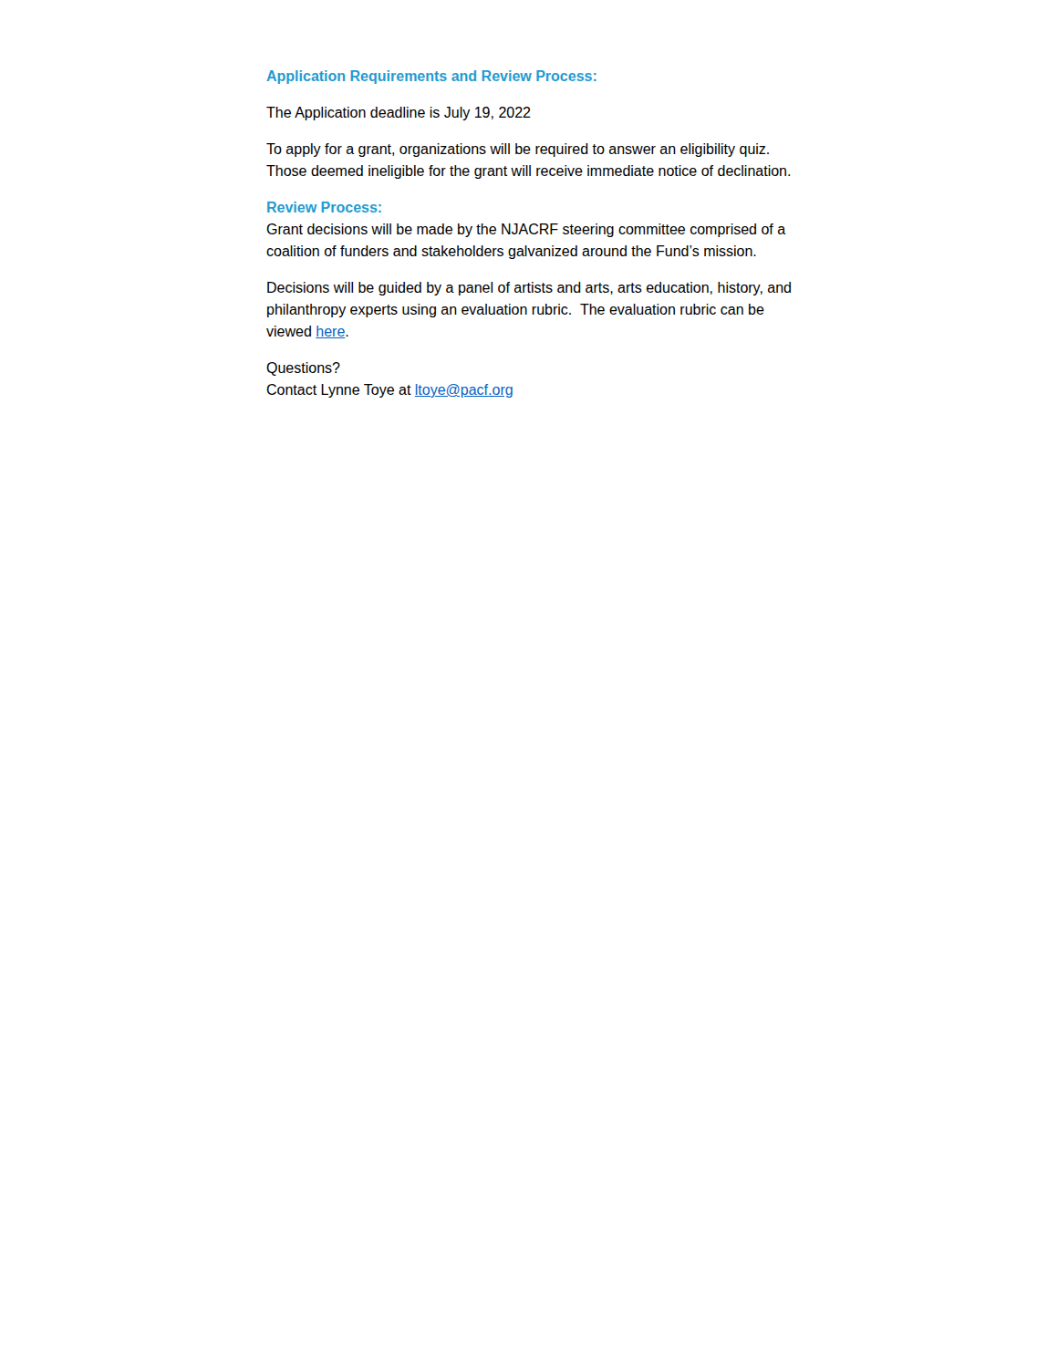Application Requirements and Review Process:
The Application deadline is July 19, 2022
To apply for a grant, organizations will be required to answer an eligibility quiz. Those deemed ineligible for the grant will receive immediate notice of declination.
Review Process:
Grant decisions will be made by the NJACRF steering committee comprised of a coalition of funders and stakeholders galvanized around the Fund’s mission.
Decisions will be guided by a panel of artists and arts, arts education, history, and philanthropy experts using an evaluation rubric. The evaluation rubric can be viewed here.
Questions?
Contact Lynne Toye at ltoye@pacf.org